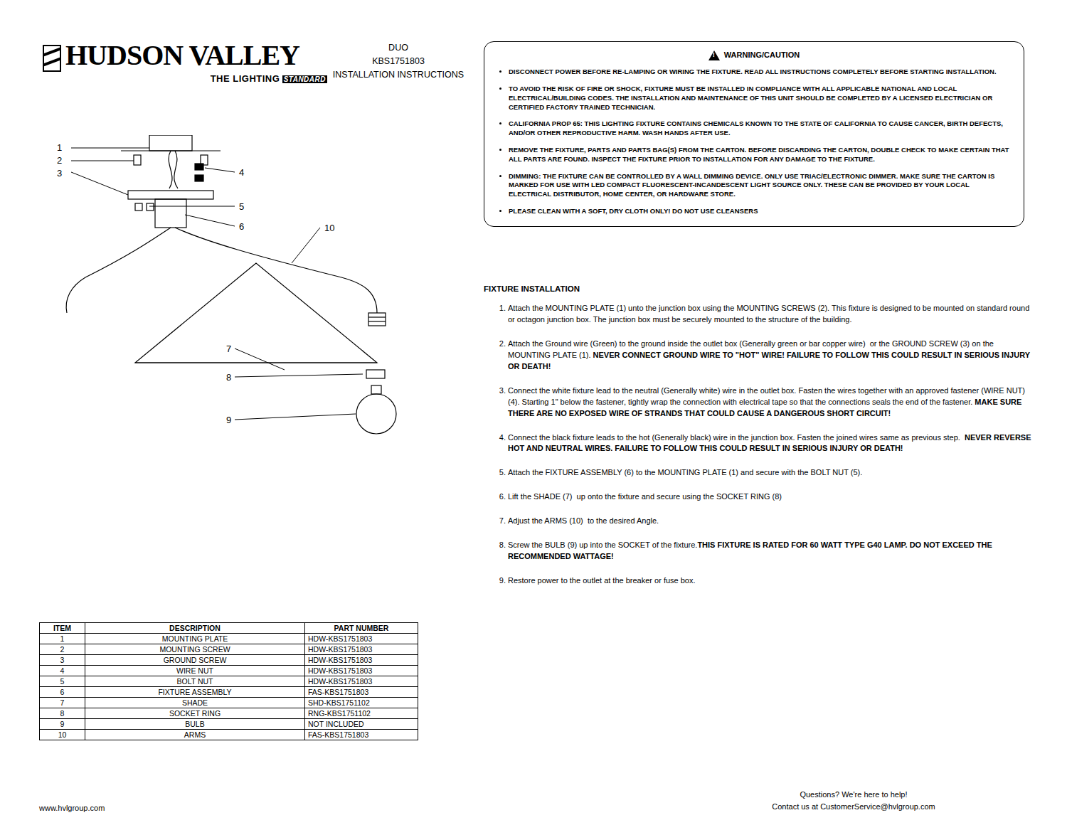HUDSON VALLEY
THE LIGHTING STANDARD
DUO
KBS1751803
INSTALLATION INSTRUCTIONS
WARNING/CAUTION
DISCONNECT POWER BEFORE RE-LAMPING OR WIRING THE FIXTURE. READ ALL INSTRUCTIONS COMPLETELY BEFORE STARTING INSTALLATION.
TO AVOID THE RISK OF FIRE OR SHOCK, FIXTURE MUST BE INSTALLED IN COMPLIANCE WITH ALL APPLICABLE NATIONAL AND LOCAL ELECTRICAL/BUILDING CODES. THE INSTALLATION AND MAINTENANCE OF THIS UNIT SHOULD BE COMPLETED BY A LICENSED ELECTRICIAN OR CERTIFIED FACTORY TRAINED TECHNICIAN.
CALIFORNIA PROP 65: THIS LIGHTING FIXTURE CONTAINS CHEMICALS KNOWN TO THE STATE OF CALIFORNIA TO CAUSE CANCER, BIRTH DEFECTS, AND/OR OTHER REPRODUCTIVE HARM. WASH HANDS AFTER USE.
REMOVE THE FIXTURE, PARTS AND PARTS BAG(S) FROM THE CARTON. BEFORE DISCARDING THE CARTON, DOUBLE CHECK TO MAKE CERTAIN THAT ALL PARTS ARE FOUND. INSPECT THE FIXTURE PRIOR TO INSTALLATION FOR ANY DAMAGE TO THE FIXTURE.
DIMMING: THE FIXTURE CAN BE CONTROLLED BY A WALL DIMMING DEVICE. ONLY USE TRIAC/ELECTRONIC DIMMER. MAKE SURE THE CARTON IS MARKED FOR USE WITH LED COMPACT FLUORESCENT-INCANDESCENT LIGHT SOURCE ONLY. THESE CAN BE PROVIDED BY YOUR LOCAL ELECTRICAL DISTRIBUTOR, HOME CENTER, OR HARDWARE STORE.
PLEASE CLEAN WITH A SOFT, DRY CLOTH ONLY! DO NOT USE CLEANSERS
FIXTURE INSTALLATION
Attach the MOUNTING PLATE (1) unto the junction box using the MOUNTING SCREWS (2). This fixture is designed to be mounted on standard round or octagon junction box. The junction box must be securely mounted to the structure of the building.
Attach the Ground wire (Green) to the ground inside the outlet box (Generally green or bar copper wire) or the GROUND SCREW (3) on the MOUNTING PLATE (1). NEVER CONNECT GROUND WIRE TO "HOT" WIRE! FAILURE TO FOLLOW THIS COULD RESULT IN SERIOUS INJURY OR DEATH!
Connect the white fixture lead to the neutral (Generally white) wire in the outlet box. Fasten the wires together with an approved fastener (WIRE NUT) (4). Starting 1" below the fastener, tightly wrap the connection with electrical tape so that the connections seals the end of the fastener. MAKE SURE THERE ARE NO EXPOSED WIRE OF STRANDS THAT COULD CAUSE A DANGEROUS SHORT CIRCUIT!
Connect the black fixture leads to the hot (Generally black) wire in the junction box. Fasten the joined wires same as previous step. NEVER REVERSE HOT AND NEUTRAL WIRES. FAILURE TO FOLLOW THIS COULD RESULT IN SERIOUS INJURY OR DEATH!
Attach the FIXTURE ASSEMBLY (6) to the MOUNTING PLATE (1) and secure with the BOLT NUT (5).
Lift the SHADE (7) up onto the fixture and secure using the SOCKET RING (8)
Adjust the ARMS (10) to the desired Angle.
Screw the BULB (9) up into the SOCKET of the fixture.THIS FIXTURE IS RATED FOR 60 WATT TYPE G40 LAMP. DO NOT EXCEED THE RECOMMENDED WATTAGE!
Restore power to the outlet at the breaker or fuse box.
1 2 3 4 5 6 10 7 8 9
| ITEM | DESCRIPTION | PART NUMBER |
| --- | --- | --- |
| 1 | MOUNTING PLATE | HDW-KBS1751803 |
| 2 | MOUNTING SCREW | HDW-KBS1751803 |
| 3 | GROUND SCREW | HDW-KBS1751803 |
| 4 | WIRE NUT | HDW-KBS1751803 |
| 5 | BOLT NUT | HDW-KBS1751803 |
| 6 | FIXTURE ASSEMBLY | FAS-KBS1751803 |
| 7 | SHADE | SHD-KBS1751102 |
| 8 | SOCKET RING | RNG-KBS1751102 |
| 9 | BULB | NOT INCLUDED |
| 10 | ARMS | FAS-KBS1751803 |
www.hvlgroup.com
Questions? We're here to help!
Contact us at CustomerService@hvlgroup.com